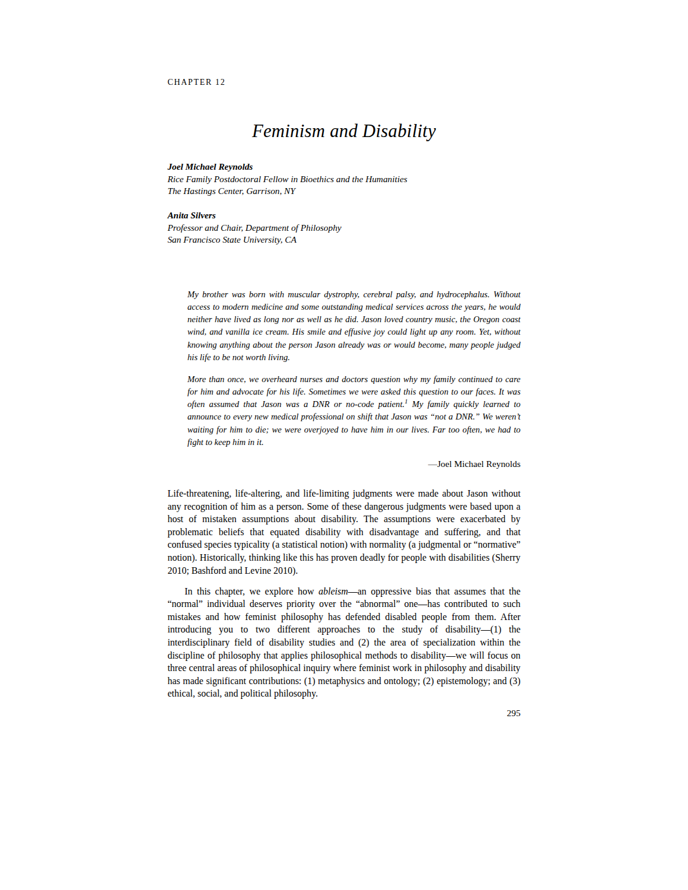CHAPTER 12
Feminism and Disability
Joel Michael Reynolds
Rice Family Postdoctoral Fellow in Bioethics and the Humanities
The Hastings Center, Garrison, NY
Anita Silvers
Professor and Chair, Department of Philosophy
San Francisco State University, CA
My brother was born with muscular dystrophy, cerebral palsy, and hydrocephalus. Without access to modern medicine and some outstanding medical services across the years, he would neither have lived as long nor as well as he did. Jason loved country music, the Oregon coast wind, and vanilla ice cream. His smile and effusive joy could light up any room. Yet, without knowing anything about the person Jason already was or would become, many people judged his life to be not worth living.
More than once, we overheard nurses and doctors question why my family continued to care for him and advocate for his life. Sometimes we were asked this question to our faces. It was often assumed that Jason was a DNR or no-code patient.1 My family quickly learned to announce to every new medical professional on shift that Jason was “not a DNR.” We weren’t waiting for him to die; we were overjoyed to have him in our lives. Far too often, we had to fight to keep him in it.
—Joel Michael Reynolds
Life-threatening, life-altering, and life-limiting judgments were made about Jason without any recognition of him as a person. Some of these dangerous judgments were based upon a host of mistaken assumptions about disability. The assumptions were exacerbated by problematic beliefs that equated disability with disadvantage and suffering, and that confused species typicality (a statistical notion) with normality (a judgmental or “normative” notion). Historically, thinking like this has proven deadly for people with disabilities (Sherry 2010; Bashford and Levine 2010).
In this chapter, we explore how ableism—an oppressive bias that assumes that the “normal” individual deserves priority over the “abnormal” one—has contributed to such mistakes and how feminist philosophy has defended disabled people from them. After introducing you to two different approaches to the study of disability—(1) the interdisciplinary field of disability studies and (2) the area of specialization within the discipline of philosophy that applies philosophical methods to disability—we will focus on three central areas of philosophical inquiry where feminist work in philosophy and disability has made significant contributions: (1) metaphysics and ontology; (2) epistemology; and (3) ethical, social, and political philosophy.
295